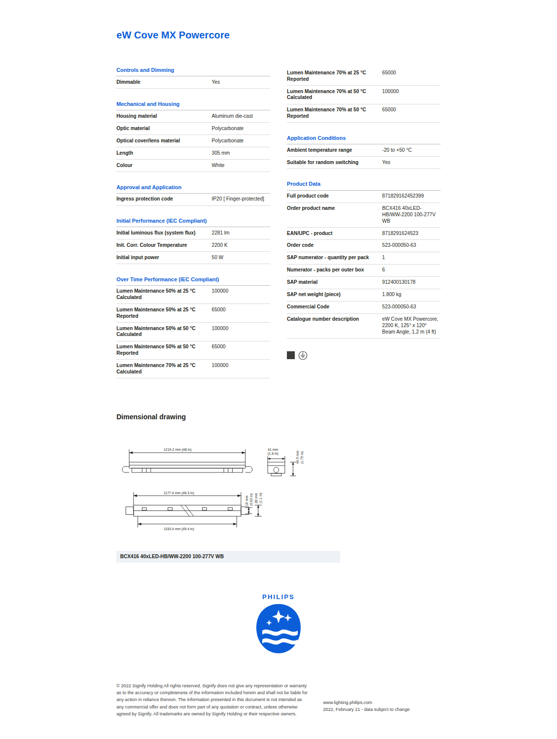eW Cove MX Powercore
Controls and Dimming
| Dimmable | Yes |
Mechanical and Housing
| Housing material | Aluminum die-cast |
| Optic material | Polycarbonate |
| Optical cover/lens material | Polycarbonate |
| Length | 305 mm |
| Colour | White |
Approval and Application
| Ingress protection code | IP20 [ Finger-protected] |
Initial Performance (IEC Compliant)
| Initial luminous flux (system flux) | 2281 lm |
| Init. Corr. Colour Temperature | 2200 K |
| Initial input power | 50 W |
Over Time Performance (IEC Compliant)
| Lumen Maintenance 50% at 25 °C Calculated | 100000 |
| Lumen Maintenance 50% at 25 °C Reported | 65000 |
| Lumen Maintenance 50% at 50 °C Calculated | 100000 |
| Lumen Maintenance 50% at 50 °C Reported | 65000 |
| Lumen Maintenance 70% at 25 °C Calculated | 100000 |
| Lumen Maintenance 70% at 25 °C Reported | 65000 |
| Lumen Maintenance 70% at 50 °C Calculated | 100000 |
| Lumen Maintenance 70% at 50 °C Reported | 65000 |
Application Conditions
| Ambient temperature range | -20 to +50 °C |
| Suitable for random switching | Yes |
Product Data
| Full product code | 871829162452399 |
| Order product name | BCX416 40xLED-HB/WW-2200 100-277V WB |
| EAN/UPC - product | 8718291624523 |
| Order code | 523-000050-63 |
| SAP numerator - quantity per pack | 1 |
| Numerator - packs per outer box | 6 |
| SAP material | 912400130178 |
| SAP net weight (piece) | 1.800 kg |
| Commercial Code | 523-000050-63 |
| Catalogue number description | eW Cove MX Powercore, 2200 K, 125° x 120° Beam Angle, 1.2 m (4 ft) |
Dimensional drawing
1219.2 mm (48 in) 41 mm (1.6 in) 44.5 mm (1.75 in) 1177.4 mm (46.3 in) 1153.4 mm (45.4 in) 16 mm (0.63 in) 28 mm (1.1 in)
BCX416 40xLED-HB/WW-2200 100-277V WB
PHILIPS
© 2022 Signify Holding All rights reserved. Signify does not give any representation or warranty as to the accuracy or completeness of the information included herein and shall not be liable for any action in reliance thereon. The information presented in this document is not intended as any commercial offer and does not form part of any quotation or contract, unless otherwise agreed by Signify. All trademarks are owned by Signify Holding or their respective owners.
www.lighting.philips.com
2022, February 21 - data subject to change